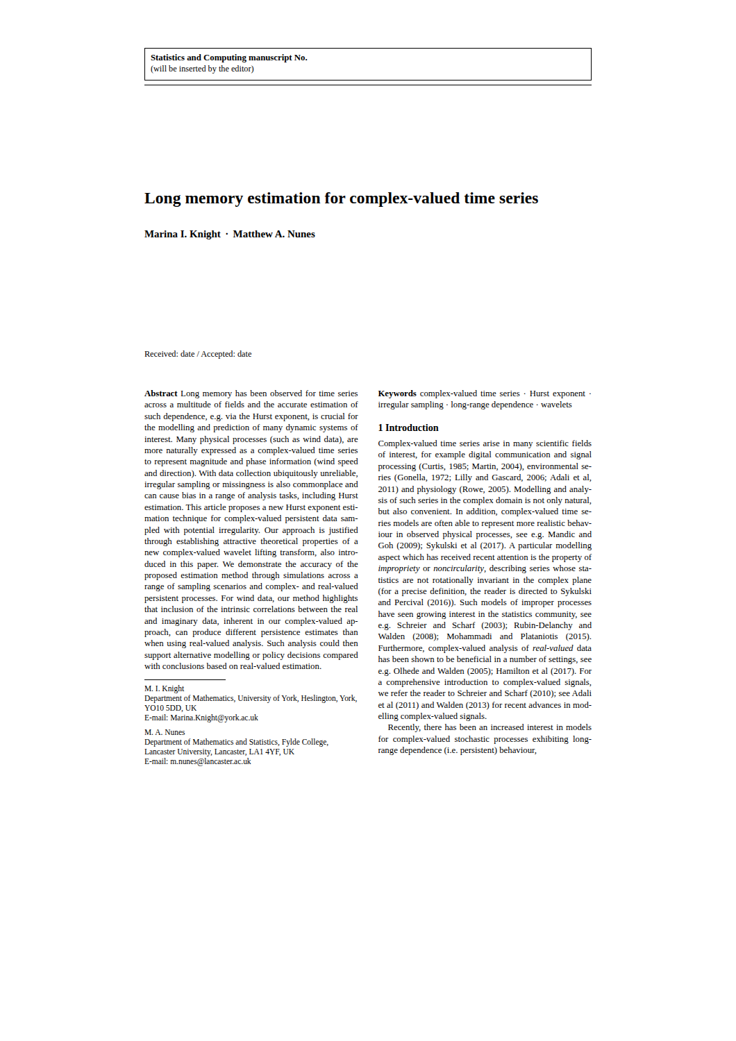Statistics and Computing manuscript No.
(will be inserted by the editor)
Long memory estimation for complex-valued time series
Marina I. Knight · Matthew A. Nunes
Received: date / Accepted: date
Abstract Long memory has been observed for time series across a multitude of fields and the accurate estimation of such dependence, e.g. via the Hurst exponent, is crucial for the modelling and prediction of many dynamic systems of interest. Many physical processes (such as wind data), are more naturally expressed as a complex-valued time series to represent magnitude and phase information (wind speed and direction). With data collection ubiquitously unreliable, irregular sampling or missingness is also commonplace and can cause bias in a range of analysis tasks, including Hurst estimation. This article proposes a new Hurst exponent estimation technique for complex-valued persistent data sampled with potential irregularity. Our approach is justified through establishing attractive theoretical properties of a new complex-valued wavelet lifting transform, also introduced in this paper. We demonstrate the accuracy of the proposed estimation method through simulations across a range of sampling scenarios and complex- and real-valued persistent processes. For wind data, our method highlights that inclusion of the intrinsic correlations between the real and imaginary data, inherent in our complex-valued approach, can produce different persistence estimates than when using real-valued analysis. Such analysis could then support alternative modelling or policy decisions compared with conclusions based on real-valued estimation.
M. I. Knight
Department of Mathematics, University of York, Heslington, York, YO10 5DD, UK
E-mail: Marina.Knight@york.ac.uk
M. A. Nunes
Department of Mathematics and Statistics, Fylde College, Lancaster University, Lancaster, LA1 4YF, UK
E-mail: m.nunes@lancaster.ac.uk
Keywords complex-valued time series · Hurst exponent · irregular sampling · long-range dependence · wavelets
1 Introduction
Complex-valued time series arise in many scientific fields of interest, for example digital communication and signal processing (Curtis, 1985; Martin, 2004), environmental series (Gonella, 1972; Lilly and Gascard, 2006; Adali et al, 2011) and physiology (Rowe, 2005). Modelling and analysis of such series in the complex domain is not only natural, but also convenient. In addition, complex-valued time series models are often able to represent more realistic behaviour in observed physical processes, see e.g. Mandic and Goh (2009); Sykulski et al (2017). A particular modelling aspect which has received recent attention is the property of impropriety or noncircularity, describing series whose statistics are not rotationally invariant in the complex plane (for a precise definition, the reader is directed to Sykulski and Percival (2016)). Such models of improper processes have seen growing interest in the statistics community, see e.g. Schreier and Scharf (2003); Rubin-Delanchy and Walden (2008); Mohammadi and Plataniotis (2015). Furthermore, complex-valued analysis of real-valued data has been shown to be beneficial in a number of settings, see e.g. Olhede and Walden (2005); Hamilton et al (2017). For a comprehensive introduction to complex-valued signals, we refer the reader to Schreier and Scharf (2010); see Adali et al (2011) and Walden (2013) for recent advances in modelling complex-valued signals.
Recently, there has been an increased interest in models for complex-valued stochastic processes exhibiting long-range dependence (i.e. persistent) behaviour,